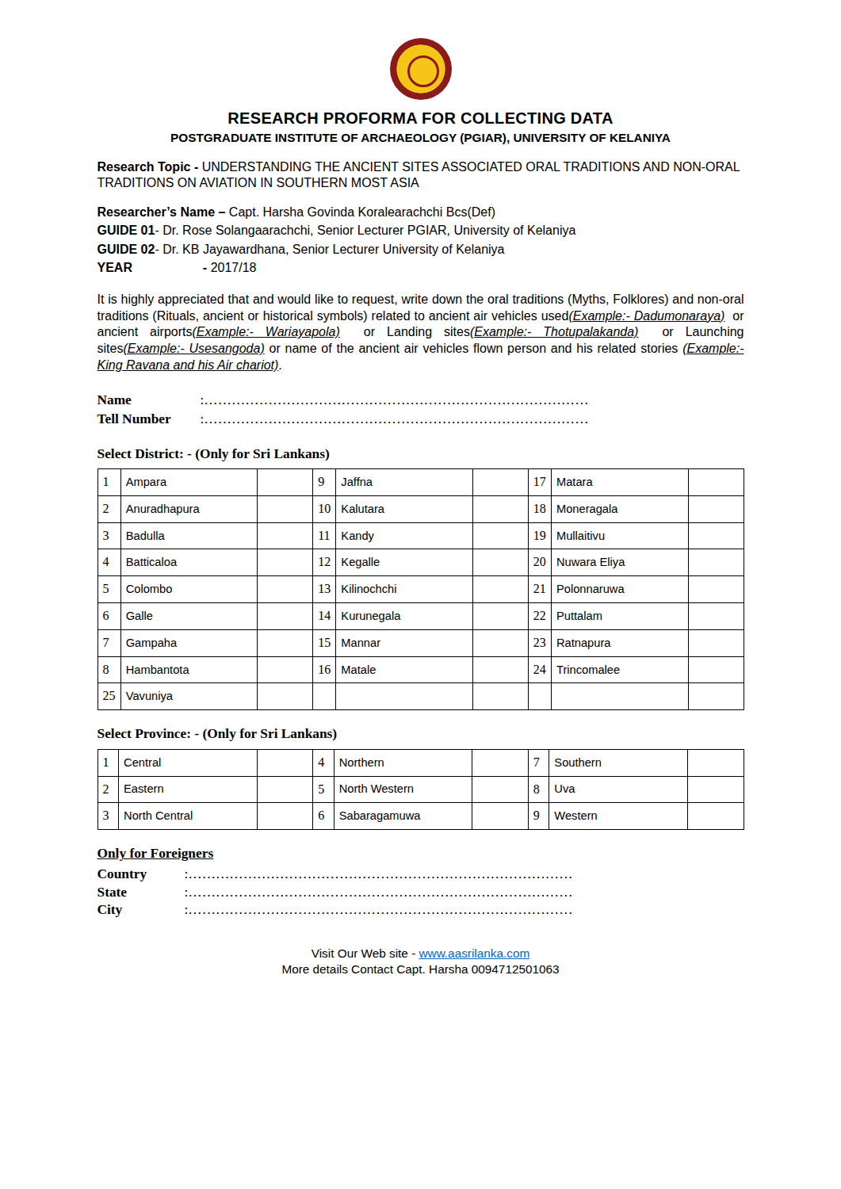RESEARCH PROFORMA FOR COLLECTING DATA
POSTGRADUATE INSTITUTE OF ARCHAEOLOGY (PGIAR), UNIVERSITY OF KELANIYA
Research Topic - UNDERSTANDING THE ANCIENT SITES ASSOCIATED ORAL TRADITIONS AND NON-ORAL TRADITIONS ON AVIATION IN SOUTHERN MOST ASIA
Researcher’s Name – Capt. Harsha Govinda Koralearachchi Bcs(Def)
GUIDE 01- Dr. Rose Solangaarachchi, Senior Lecturer PGIAR, University of Kelaniya
GUIDE 02- Dr. KB Jayawardhana, Senior Lecturer University of Kelaniya
YEAR - 2017/18
It is highly appreciated that and would like to request, write down the oral traditions (Myths, Folklores) and non-oral traditions (Rituals, ancient or historical symbols) related to ancient air vehicles used(Example:- Dadumonaraya) or ancient airports(Example:- Wariayapola) or Landing sites(Example:- Thotupalakanda) or Launching sites(Example:- Usesangoda) or name of the ancient air vehicles flown person and his related stories (Example:- King Ravana and his Air chariot).
Name:…………………………………………………………………………
Tell Number:…………………………………………………………………………
Select District: - (Only for Sri Lankans)
| 1 | Ampara | | 9 | Jaffna | | 17 | Matara | |
| 2 | Anuradhapura | | 10 | Kalutara | | 18 | Moneragala | |
| 3 | Badulla | | 11 | Kandy | | 19 | Mullaitivu | |
| 4 | Batticaloa | | 12 | Kegalle | | 20 | Nuwara Eliya | |
| 5 | Colombo | | 13 | Kilinochchi | | 21 | Polonnaruwa | |
| 6 | Galle | | 14 | Kurunegala | | 22 | Puttalam | |
| 7 | Gampaha | | 15 | Mannar | | 23 | Ratnapura | |
| 8 | Hambantota | | 16 | Matale | | 24 | Trincomalee | |
| 25 | Vavuniya | | | | | | | |
Select Province: - (Only for Sri Lankans)
| 1 | Central | | 4 | Northern | | 7 | Southern | |
| 2 | Eastern | | 5 | North Western | | 8 | Uva | |
| 3 | North Central | | 6 | Sabaragamuwa | | 9 | Western | |
Only for Foreigners
Country:…………………………………………………………………………
State:…………………………………………………………………………
City:…………………………………………………………………………
Visit Our Web site - www.aasrilanka.com
More details Contact Capt. Harsha 0094712501063